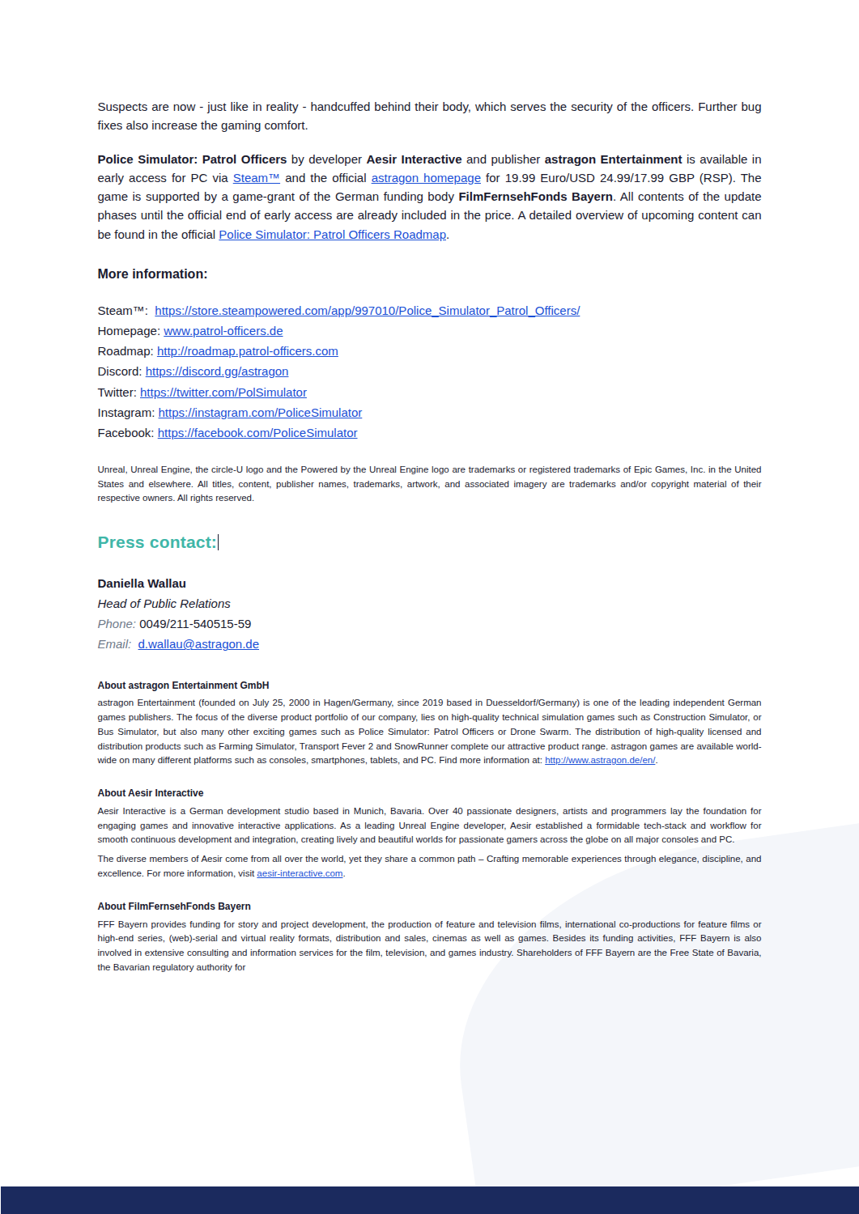Suspects are now - just like in reality - handcuffed behind their body, which serves the security of the officers. Further bug fixes also increase the gaming comfort.
Police Simulator: Patrol Officers by developer Aesir Interactive and publisher astragon Entertainment is available in early access for PC via Steam™ and the official astragon homepage for 19.99 Euro/USD 24.99/17.99 GBP (RSP). The game is supported by a game-grant of the German funding body FilmFernsehFonds Bayern. All contents of the update phases until the official end of early access are already included in the price. A detailed overview of upcoming content can be found in the official Police Simulator: Patrol Officers Roadmap.
More information:
Steam™: https://store.steampowered.com/app/997010/Police_Simulator_Patrol_Officers/
Homepage: www.patrol-officers.de
Roadmap: http://roadmap.patrol-officers.com
Discord: https://discord.gg/astragon
Twitter: https://twitter.com/PolSimulator
Instagram: https://instagram.com/PoliceSimulator
Facebook: https://facebook.com/PoliceSimulator
Unreal, Unreal Engine, the circle-U logo and the Powered by the Unreal Engine logo are trademarks or registered trademarks of Epic Games, Inc. in the United States and elsewhere. All titles, content, publisher names, trademarks, artwork, and associated imagery are trademarks and/or copyright material of their respective owners. All rights reserved.
Press contact:
Daniella Wallau
Head of Public Relations
Phone: 0049/211-540515-59
Email: d.wallau@astragon.de
About astragon Entertainment GmbH
astragon Entertainment (founded on July 25, 2000 in Hagen/Germany, since 2019 based in Duesseldorf/Germany) is one of the leading independent German games publishers. The focus of the diverse product portfolio of our company, lies on high-quality technical simulation games such as Construction Simulator, or Bus Simulator, but also many other exciting games such as Police Simulator: Patrol Officers or Drone Swarm. The distribution of high-quality licensed and distribution products such as Farming Simulator, Transport Fever 2 and SnowRunner complete our attractive product range. astragon games are available world-wide on many different platforms such as consoles, smartphones, tablets, and PC. Find more information at: http://www.astragon.de/en/.
About Aesir Interactive
Aesir Interactive is a German development studio based in Munich, Bavaria. Over 40 passionate designers, artists and programmers lay the foundation for engaging games and innovative interactive applications. As a leading Unreal Engine developer, Aesir established a formidable tech-stack and workflow for smooth continuous development and integration, creating lively and beautiful worlds for passionate gamers across the globe on all major consoles and PC.
The diverse members of Aesir come from all over the world, yet they share a common path – Crafting memorable experiences through elegance, discipline, and excellence. For more information, visit aesir-interactive.com.
About FilmFernsehFonds Bayern
FFF Bayern provides funding for story and project development, the production of feature and television films, international co-productions for feature films or high-end series, (web)-serial and virtual reality formats, distribution and sales, cinemas as well as games. Besides its funding activities, FFF Bayern is also involved in extensive consulting and information services for the film, television, and games industry. Shareholders of FFF Bayern are the Free State of Bavaria, the Bavarian regulatory authority for